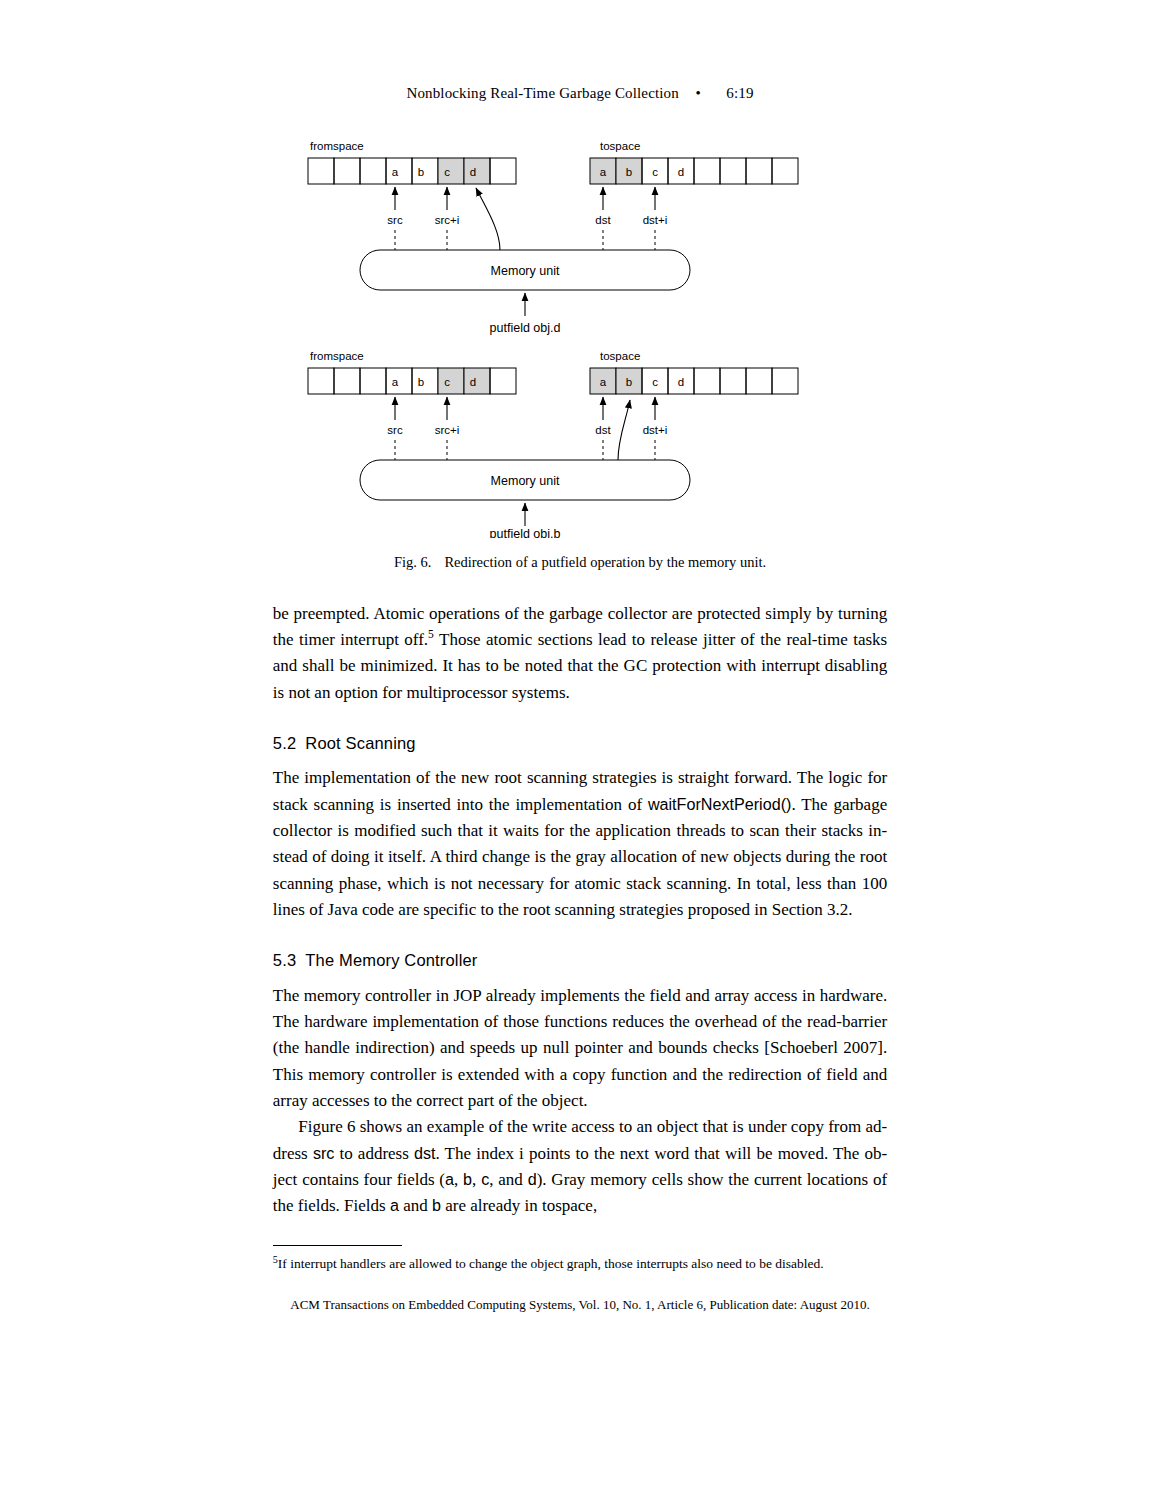Nonblocking Real-Time Garbage Collection•6:19
fromspace tospace a b c d a b c d src src+i dst dst+i Memory unit putfield obj.d fromspace tospace a b c d a b c d src src+i dst dst+i Memory unit putfield obj.b
Fig. 6. Redirection of a putfield operation by the memory unit.
be preempted. Atomic operations of the garbage collector are protected simply by turning the timer interrupt off.5 Those atomic sections lead to release jitter of the real-time tasks and shall be minimized. It has to be noted that the GC protection with interrupt disabling is not an option for multiprocessor systems.
5.2 Root Scanning
The implementation of the new root scanning strategies is straight forward. The logic for stack scanning is inserted into the implementation of waitForNextPeriod(). The garbage collector is modified such that it waits for the application threads to scan their stacks instead of doing it itself. A third change is the gray allocation of new objects during the root scanning phase, which is not necessary for atomic stack scanning. In total, less than 100 lines of Java code are specific to the root scanning strategies proposed in Section 3.2.
5.3 The Memory Controller
The memory controller in JOP already implements the field and array access in hardware. The hardware implementation of those functions reduces the overhead of the read-barrier (the handle indirection) and speeds up null pointer and bounds checks [Schoeberl 2007]. This memory controller is extended with a copy function and the redirection of field and array accesses to the correct part of the object.
Figure 6 shows an example of the write access to an object that is under copy from address src to address dst. The index i points to the next word that will be moved. The object contains four fields (a, b, c, and d). Gray memory cells show the current locations of the fields. Fields a and b are already in tospace,
5If interrupt handlers are allowed to change the object graph, those interrupts also need to be disabled.
ACM Transactions on Embedded Computing Systems, Vol. 10, No. 1, Article 6, Publication date: August 2010.